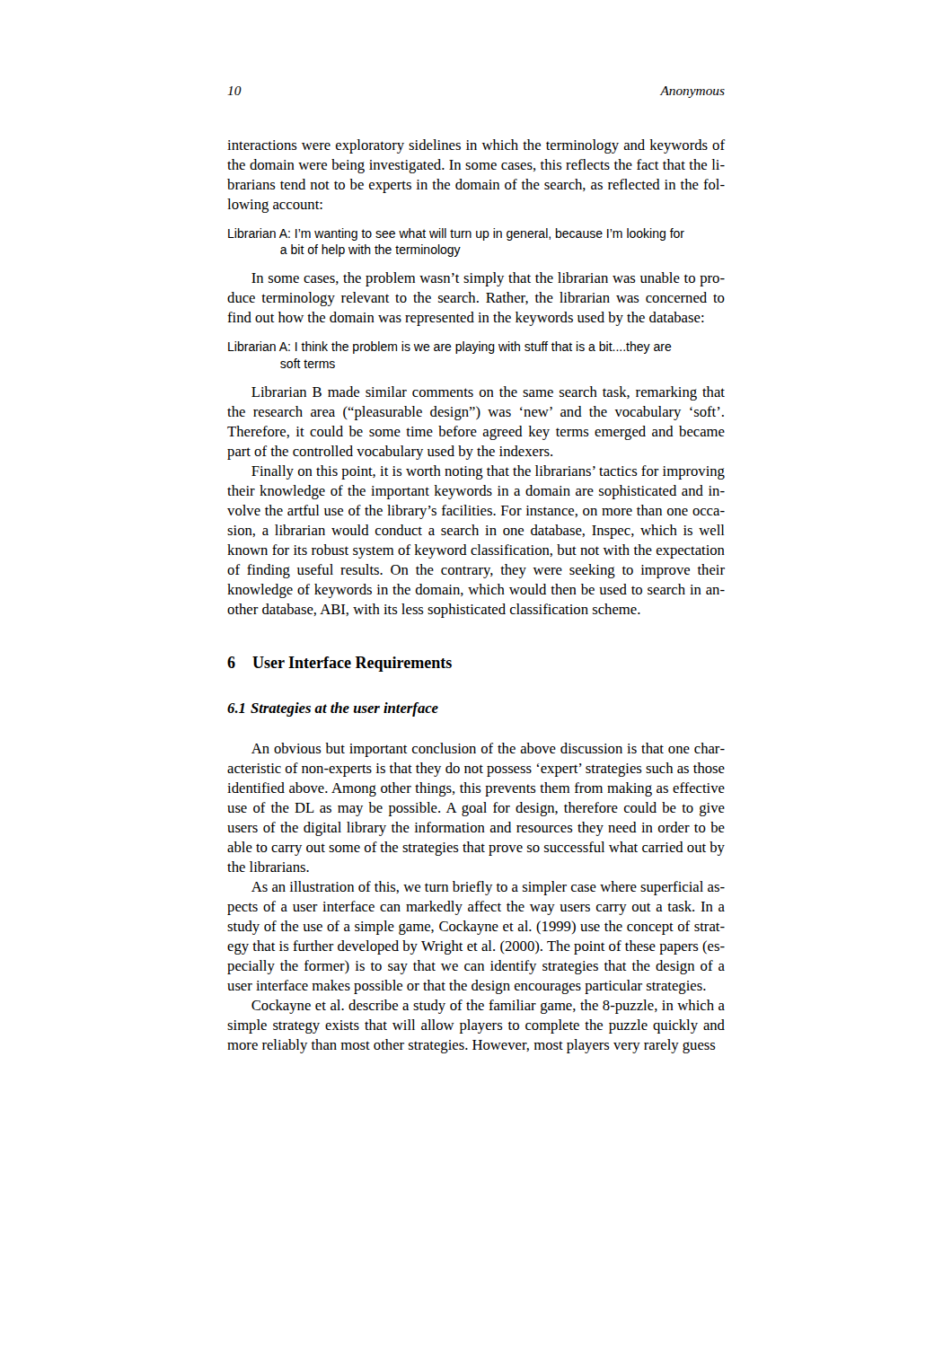10 Anonymous
interactions were exploratory sidelines in which the terminology and keywords of the domain were being investigated. In some cases, this reflects the fact that the librarians tend not to be experts in the domain of the search, as reflected in the following account:
Librarian A: I’m wanting to see what will turn up in general, because I’m looking for a bit of help with the terminology
In some cases, the problem wasn’t simply that the librarian was unable to produce terminology relevant to the search. Rather, the librarian was concerned to find out how the domain was represented in the keywords used by the database:
Librarian A: I think the problem is we are playing with stuff that is a bit....they are soft terms
Librarian B made similar comments on the same search task, remarking that the research area (“pleasurable design”) was ‘new’ and the vocabulary ‘soft’. Therefore, it could be some time before agreed key terms emerged and became part of the controlled vocabulary used by the indexers.
Finally on this point, it is worth noting that the librarians’ tactics for improving their knowledge of the important keywords in a domain are sophisticated and involve the artful use of the library’s facilities. For instance, on more than one occasion, a librarian would conduct a search in one database, Inspec, which is well known for its robust system of keyword classification, but not with the expectation of finding useful results. On the contrary, they were seeking to improve their knowledge of keywords in the domain, which would then be used to search in another database, ABI, with its less sophisticated classification scheme.
6 User Interface Requirements
6.1 Strategies at the user interface
An obvious but important conclusion of the above discussion is that one characteristic of non-experts is that they do not possess ‘expert’ strategies such as those identified above. Among other things, this prevents them from making as effective use of the DL as may be possible. A goal for design, therefore could be to give users of the digital library the information and resources they need in order to be able to carry out some of the strategies that prove so successful what carried out by the librarians.
As an illustration of this, we turn briefly to a simpler case where superficial aspects of a user interface can markedly affect the way users carry out a task. In a study of the use of a simple game, Cockayne et al. (1999) use the concept of strategy that is further developed by Wright et al. (2000). The point of these papers (especially the former) is to say that we can identify strategies that the design of a user interface makes possible or that the design encourages particular strategies.
Cockayne et al. describe a study of the familiar game, the 8-puzzle, in which a simple strategy exists that will allow players to complete the puzzle quickly and more reliably than most other strategies. However, most players very rarely guess